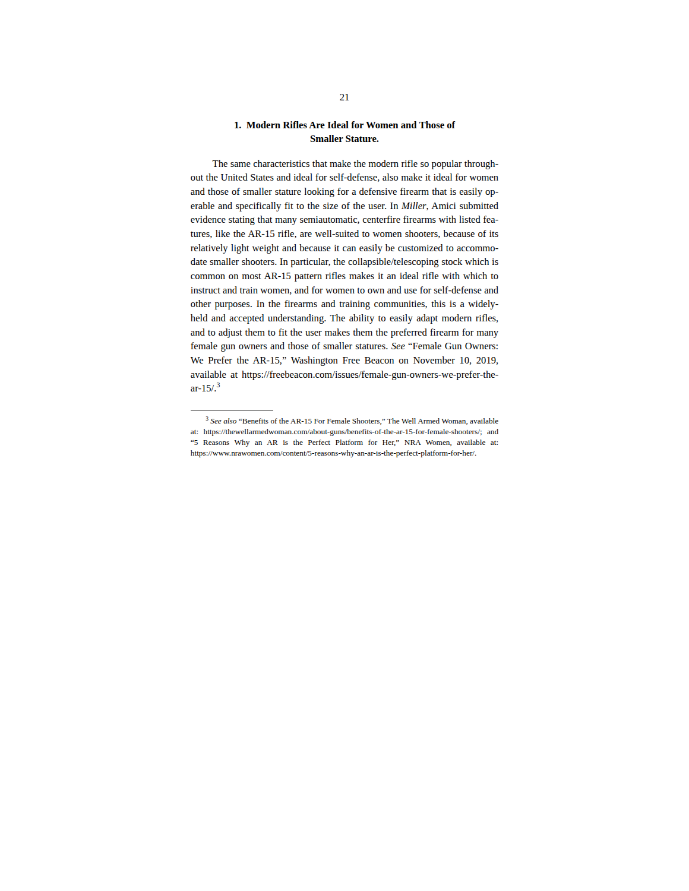21
1. Modern Rifles Are Ideal for Women and Those of Smaller Stature.
The same characteristics that make the modern rifle so popular throughout the United States and ideal for self-defense, also make it ideal for women and those of smaller stature looking for a defensive firearm that is easily operable and specifically fit to the size of the user. In Miller, Amici submitted evidence stating that many semiautomatic, centerfire firearms with listed features, like the AR-15 rifle, are well-suited to women shooters, because of its relatively light weight and because it can easily be customized to accommodate smaller shooters. In particular, the collapsible/telescoping stock which is common on most AR-15 pattern rifles makes it an ideal rifle with which to instruct and train women, and for women to own and use for self-defense and other purposes. In the firearms and training communities, this is a widely-held and accepted understanding. The ability to easily adapt modern rifles, and to adjust them to fit the user makes them the preferred firearm for many female gun owners and those of smaller statures. See “Female Gun Owners: We Prefer the AR-15,” Washington Free Beacon on November 10, 2019, available at https://freebeacon.com/issues/female-gun-owners-we-prefer-the-ar-15/.3
3 See also “Benefits of the AR-15 For Female Shooters,” The Well Armed Woman, available at: https://thewellarmedwoman.com/about-guns/benefits-of-the-ar-15-for-female-shooters/; and “5 Reasons Why an AR is the Perfect Platform for Her,” NRA Women, available at: https://www.nrawomen.com/content/5-reasons-why-an-ar-is-the-perfect-platform-for-her/.